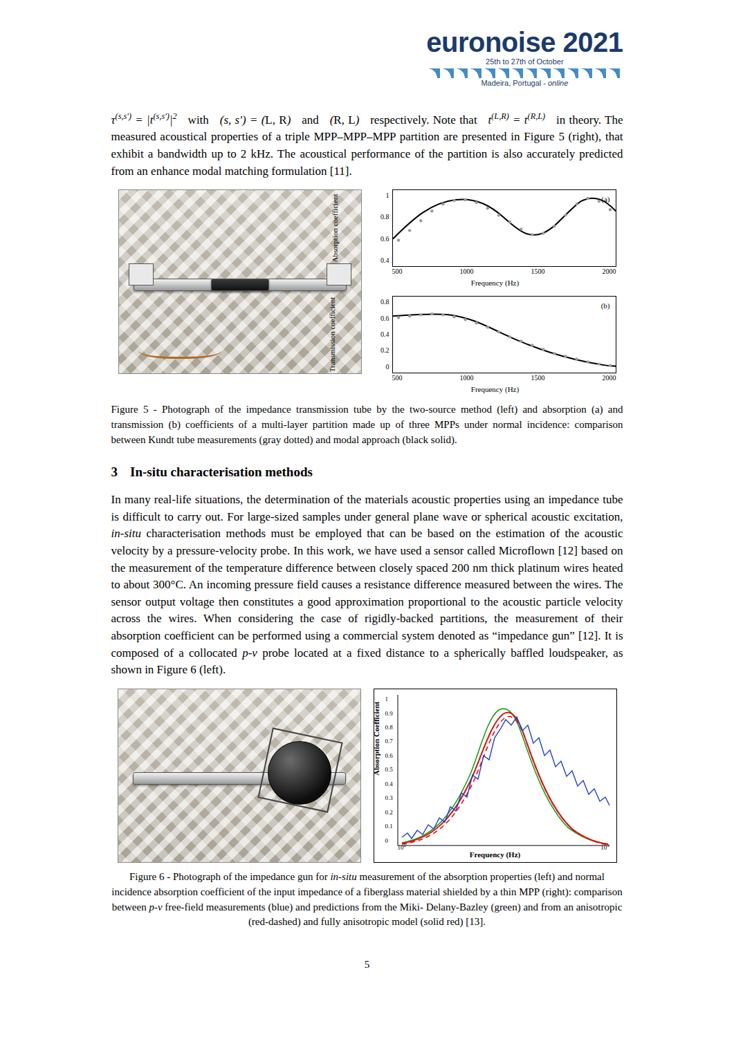euronoise 2021
25th to 27th of October
Madeira, Portugal - online
τ(s,s′) = |t(s,s′)|2 with (s, s′) = (L, R) and (R, L) respectively. Note that t(L,R) = t(R,L) in theory. The measured acoustical properties of a triple MPP–MPP–MPP partition are presented in Figure 5 (right), that exhibit a bandwidth up to 2 kHz. The acoustical performance of the partition is also accurately predicted from an enhance modal matching formulation [11].
10.80.60.4
(a)
500100015002000
Absorption coefficient
Frequency (Hz)
0.80.60.40.20
(b)
500100015002000
Transmission coefficient
Frequency (Hz)
Figure 5 - Photograph of the impedance transmission tube by the two-source method (left) and absorption (a) and transmission (b) coefficients of a multi-layer partition made up of three MPPs under normal incidence: comparison between Kundt tube measurements (gray dotted) and modal approach (black solid).
3 In-situ characterisation methods
In many real-life situations, the determination of the materials acoustic properties using an impedance tube is difficult to carry out. For large-sized samples under general plane wave or spherical acoustic excitation, in-situ characterisation methods must be employed that can be based on the estimation of the acoustic velocity by a pressure-velocity probe. In this work, we have used a sensor called Microflown [12] based on the measurement of the temperature difference between closely spaced 200 nm thick platinum wires heated to about 300°C. An incoming pressure field causes a resistance difference measured between the wires. The sensor output voltage then constitutes a good approximation proportional to the acoustic particle velocity across the wires. When considering the case of rigidly-backed partitions, the measurement of their absorption coefficient can be performed using a commercial system denoted as “impedance gun” [12]. It is composed of a collocated p-v probe located at a fixed distance to a spherically baffled loudspeaker, as shown in Figure 6 (left).
Absorption Coefficient
Frequency (Hz)
10.90.80.70.6 0.50.40.30.20.10
102103
Figure 6 - Photograph of the impedance gun for in-situ measurement of the absorption properties (left) and normal incidence absorption coefficient of the input impedance of a fiberglass material shielded by a thin MPP (right): comparison between p-v free-field measurements (blue) and predictions from the Miki- Delany-Bazley (green) and from an anisotropic (red-dashed) and fully anisotropic model (solid red) [13].
5